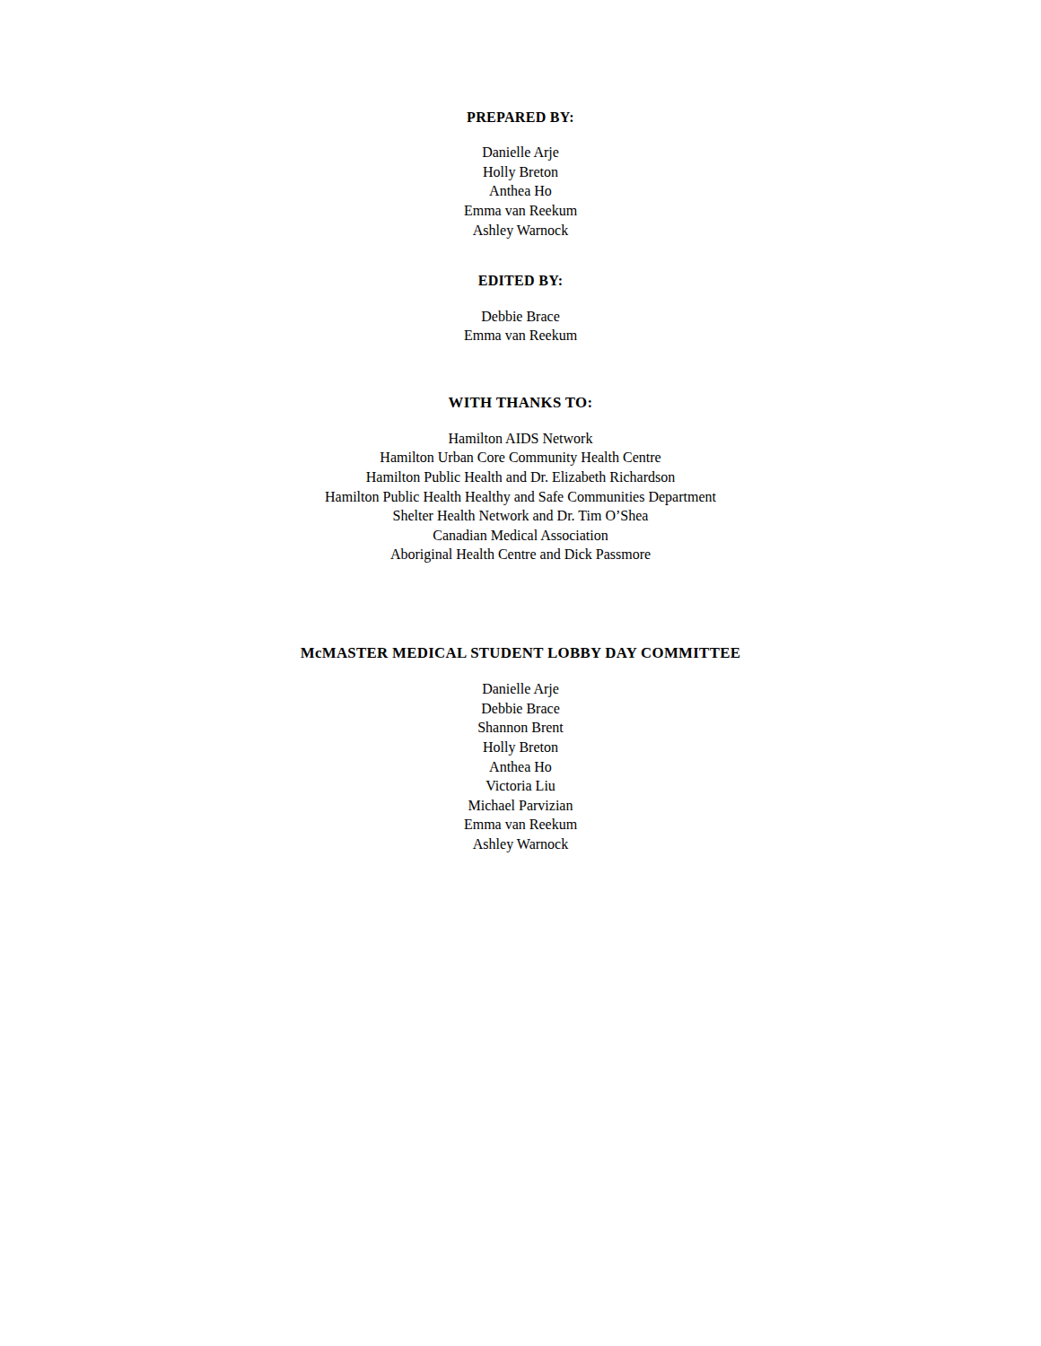PREPARED BY:
Danielle Arje
Holly Breton
Anthea Ho
Emma van Reekum
Ashley Warnock
EDITED BY:
Debbie Brace
Emma van Reekum
WITH THANKS TO:
Hamilton AIDS Network
Hamilton Urban Core Community Health Centre
Hamilton Public Health and Dr. Elizabeth Richardson
Hamilton Public Health Healthy and Safe Communities Department
Shelter Health Network and Dr. Tim O’Shea
Canadian Medical Association
Aboriginal Health Centre and Dick Passmore
McMASTER MEDICAL STUDENT LOBBY DAY COMMITTEE
Danielle Arje
Debbie Brace
Shannon Brent
Holly Breton
Anthea Ho
Victoria Liu
Michael Parvizian
Emma van Reekum
Ashley Warnock